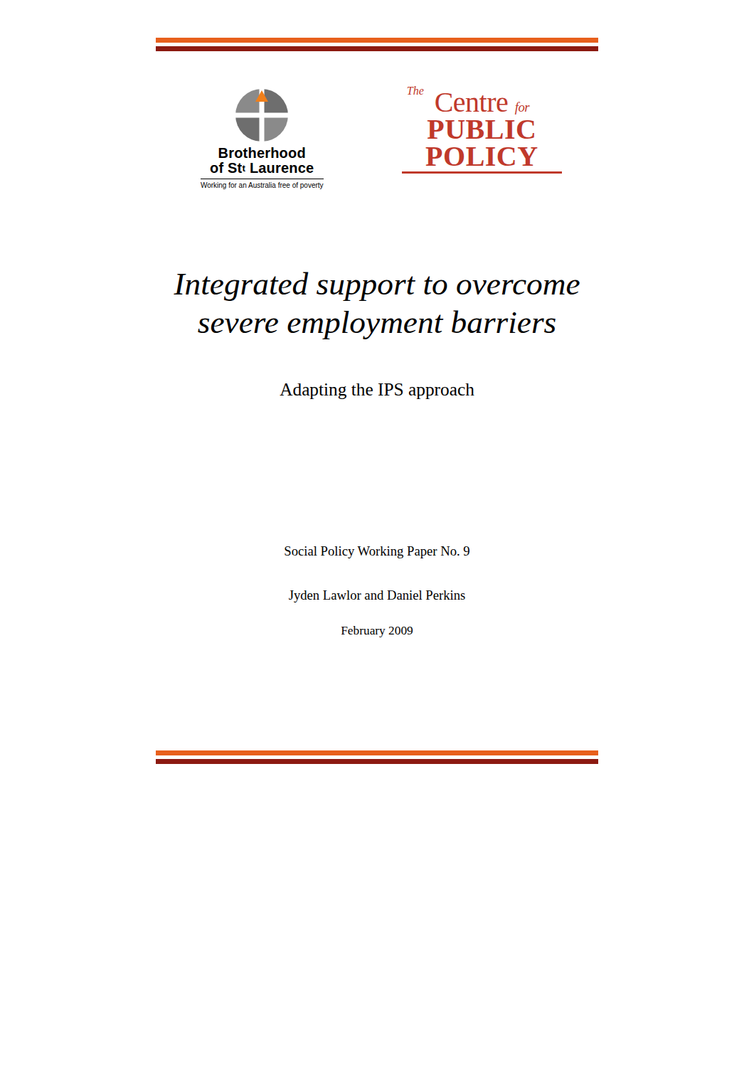Brotherhood
of Stt Laurence
Working for an Australia free of poverty
The
Centre for
PUBLIC
POLICY
Integrated support to overcome severe employment barriers
Adapting the IPS approach
Social Policy Working Paper No. 9
Jyden Lawlor and Daniel Perkins
February 2009